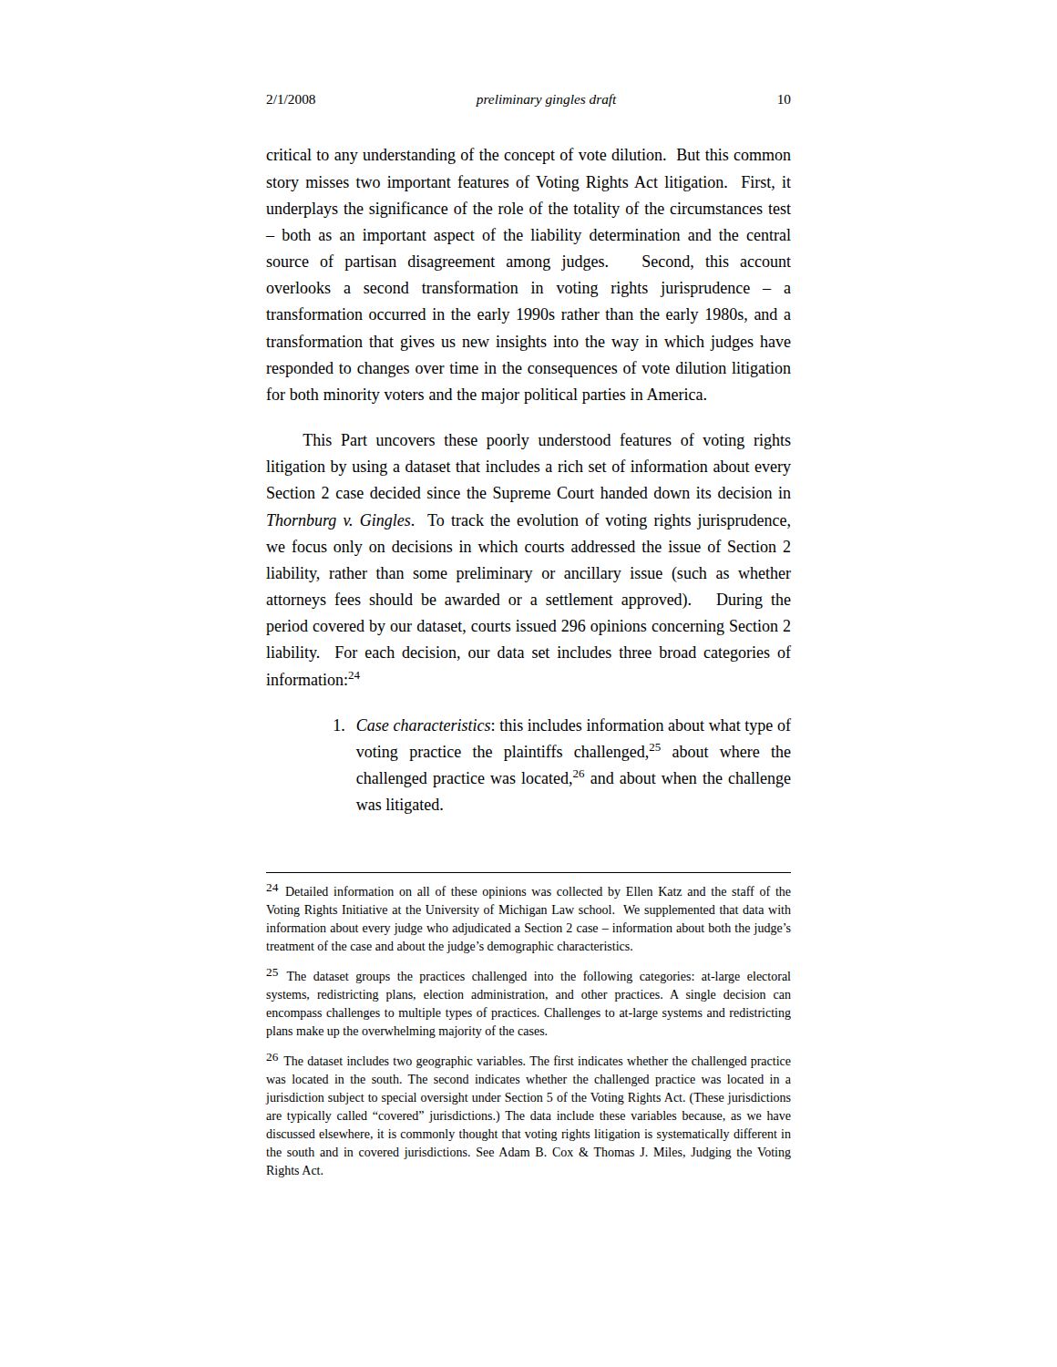2/1/2008
preliminary gingles draft
10
critical to any understanding of the concept of vote dilution. But this common story misses two important features of Voting Rights Act litigation. First, it underplays the significance of the role of the totality of the circumstances test – both as an important aspect of the liability determination and the central source of partisan disagreement among judges. Second, this account overlooks a second transformation in voting rights jurisprudence – a transformation occurred in the early 1990s rather than the early 1980s, and a transformation that gives us new insights into the way in which judges have responded to changes over time in the consequences of vote dilution litigation for both minority voters and the major political parties in America.
This Part uncovers these poorly understood features of voting rights litigation by using a dataset that includes a rich set of information about every Section 2 case decided since the Supreme Court handed down its decision in Thornburg v. Gingles. To track the evolution of voting rights jurisprudence, we focus only on decisions in which courts addressed the issue of Section 2 liability, rather than some preliminary or ancillary issue (such as whether attorneys fees should be awarded or a settlement approved). During the period covered by our dataset, courts issued 296 opinions concerning Section 2 liability. For each decision, our data set includes three broad categories of information:24
Case characteristics: this includes information about what type of voting practice the plaintiffs challenged,25 about where the challenged practice was located,26 and about when the challenge was litigated.
24 Detailed information on all of these opinions was collected by Ellen Katz and the staff of the Voting Rights Initiative at the University of Michigan Law school. We supplemented that data with information about every judge who adjudicated a Section 2 case – information about both the judge’s treatment of the case and about the judge’s demographic characteristics.
25 The dataset groups the practices challenged into the following categories: at-large electoral systems, redistricting plans, election administration, and other practices. A single decision can encompass challenges to multiple types of practices. Challenges to at-large systems and redistricting plans make up the overwhelming majority of the cases.
26 The dataset includes two geographic variables. The first indicates whether the challenged practice was located in the south. The second indicates whether the challenged practice was located in a jurisdiction subject to special oversight under Section 5 of the Voting Rights Act. (These jurisdictions are typically called “covered” jurisdictions.) The data include these variables because, as we have discussed elsewhere, it is commonly thought that voting rights litigation is systematically different in the south and in covered jurisdictions. See Adam B. Cox & Thomas J. Miles, Judging the Voting Rights Act.